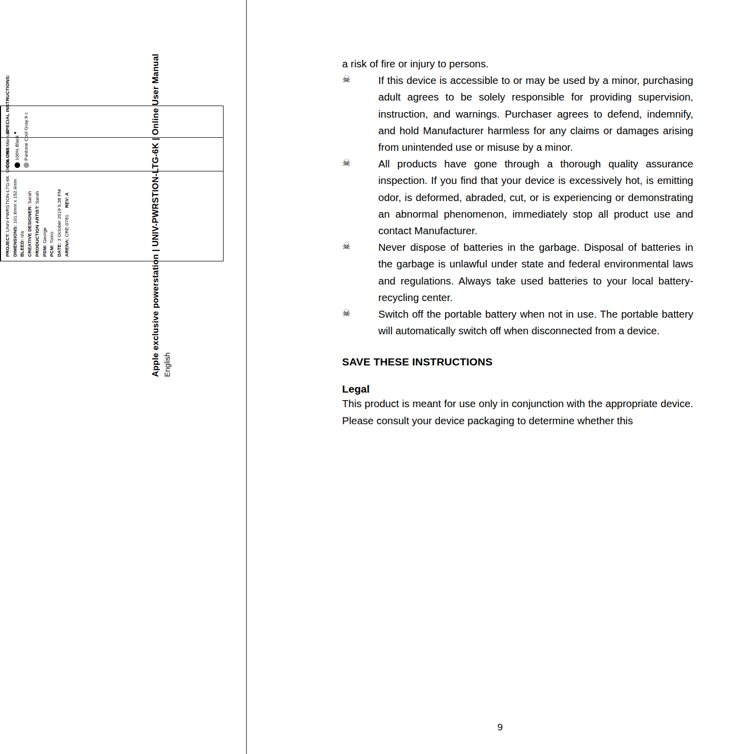mmophie.
PROJECT: UNIV-PWRSTION-LTG-6K Online User Manual
DIMENSIONS: 101.6mm x 152.4mm
BLEED: n/a
CREATIVE DESIGNER: Sarah
PRODUCTION ARTIST: Sarah
PDM: George
PCM: Tomo
DATE: 3 October 2019 5:38 PM
ARENA: CRE-0781 REV: A
COLORS:
100% Black
Pantone Cool Gray 9 c
SPECIAL INSTRUCTIONS:
•
Apple exclusive powerstation | UNIV-PWRSTION-LTG-6K | Online User Manual
English
a risk of fire or injury to persons.
If this device is accessible to or may be used by a minor, purchasing adult agrees to be solely responsible for providing supervision, instruction, and warnings. Purchaser agrees to defend, indemnify, and hold Manufacturer harmless for any claims or damages arising from unintended use or misuse by a minor.
All products have gone through a thorough quality assurance inspection. If you find that your device is excessively hot, is emitting odor, is deformed, abraded, cut, or is experiencing or demonstrating an abnormal phenomenon, immediately stop all product use and contact Manufacturer.
Never dispose of batteries in the garbage. Disposal of batteries in the garbage is unlawful under state and federal environmental laws and regulations. Always take used batteries to your local battery-recycling center.
Switch off the portable battery when not in use. The portable battery will automatically switch off when disconnected from a device.
SAVE THESE INSTRUCTIONS
Legal
This product is meant for use only in conjunction with the appropriate device. Please consult your device packaging to determine whether this
9